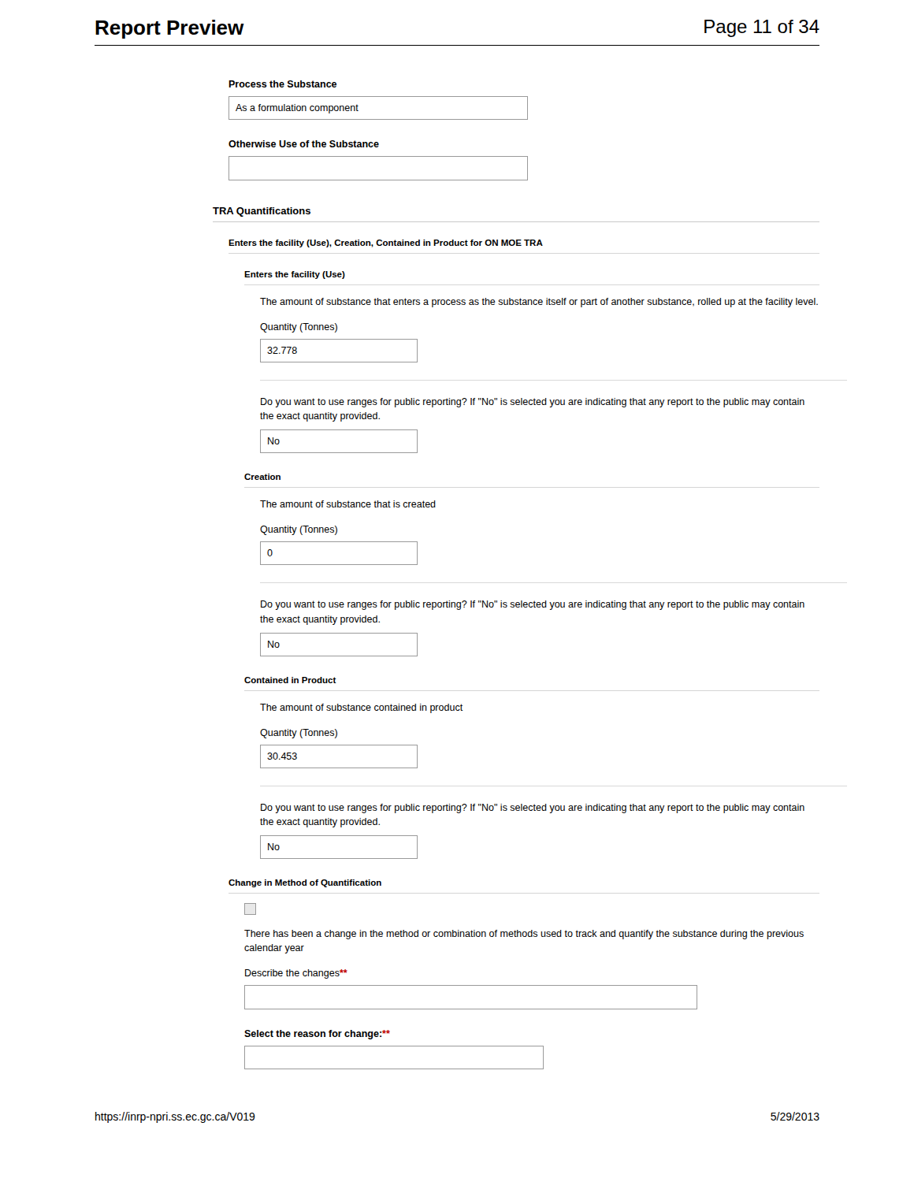Report Preview
Page 11 of 34
Process the Substance
As a formulation component
Otherwise Use of the Substance
TRA Quantifications
Enters the facility (Use), Creation, Contained in Product for ON MOE TRA
Enters the facility (Use)
The amount of substance that enters a process as the substance itself or part of another substance, rolled up at the facility level.
Quantity (Tonnes)
32.778
Do you want to use ranges for public reporting? If "No" is selected you are indicating that any report to the public may contain the exact quantity provided.
No
Creation
The amount of substance that is created
Quantity (Tonnes)
0
Do you want to use ranges for public reporting? If "No" is selected you are indicating that any report to the public may contain the exact quantity provided.
No
Contained in Product
The amount of substance contained in product
Quantity (Tonnes)
30.453
Do you want to use ranges for public reporting? If "No" is selected you are indicating that any report to the public may contain the exact quantity provided.
No
Change in Method of Quantification
There has been a change in the method or combination of methods used to track and quantify the substance during the previous calendar year
Describe the changes**
Select the reason for change:**
https://inrp-npri.ss.ec.gc.ca/V019
5/29/2013